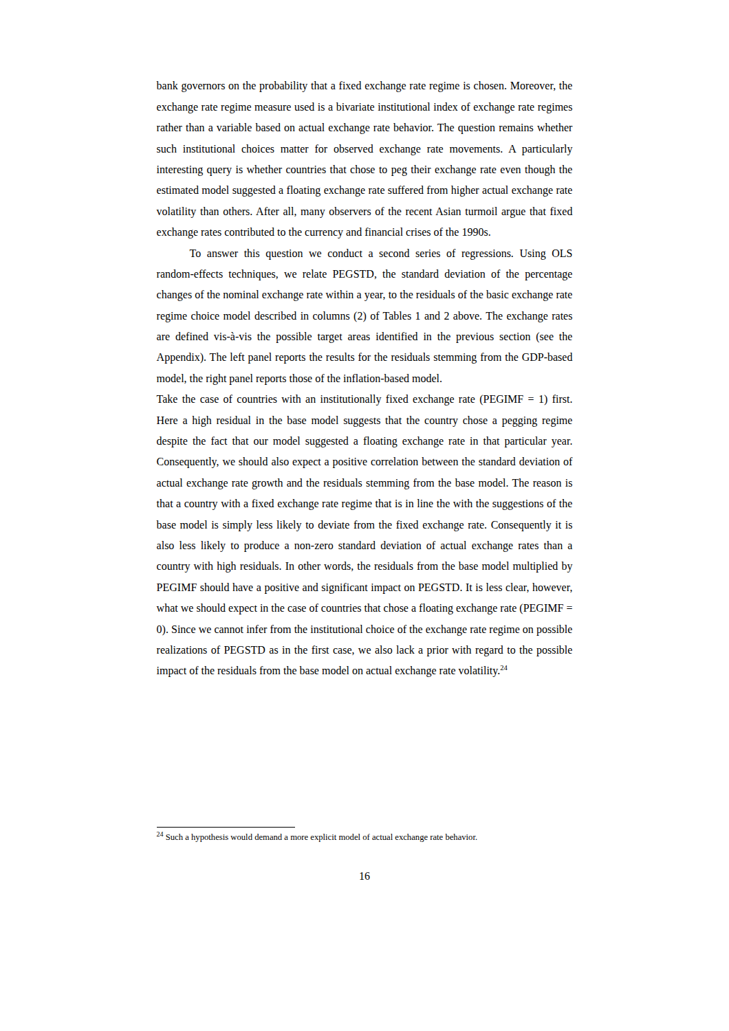bank governors on the probability that a fixed exchange rate regime is chosen. Moreover, the exchange rate regime measure used is a bivariate institutional index of exchange rate regimes rather than a variable based on actual exchange rate behavior. The question remains whether such institutional choices matter for observed exchange rate movements. A particularly interesting query is whether countries that chose to peg their exchange rate even though the estimated model suggested a floating exchange rate suffered from higher actual exchange rate volatility than others. After all, many observers of the recent Asian turmoil argue that fixed exchange rates contributed to the currency and financial crises of the 1990s.
To answer this question we conduct a second series of regressions. Using OLS random-effects techniques, we relate PEGSTD, the standard deviation of the percentage changes of the nominal exchange rate within a year, to the residuals of the basic exchange rate regime choice model described in columns (2) of Tables 1 and 2 above. The exchange rates are defined vis-à-vis the possible target areas identified in the previous section (see the Appendix). The left panel reports the results for the residuals stemming from the GDP-based model, the right panel reports those of the inflation-based model.
Take the case of countries with an institutionally fixed exchange rate (PEGIMF = 1) first. Here a high residual in the base model suggests that the country chose a pegging regime despite the fact that our model suggested a floating exchange rate in that particular year. Consequently, we should also expect a positive correlation between the standard deviation of actual exchange rate growth and the residuals stemming from the base model. The reason is that a country with a fixed exchange rate regime that is in line the with the suggestions of the base model is simply less likely to deviate from the fixed exchange rate. Consequently it is also less likely to produce a non-zero standard deviation of actual exchange rates than a country with high residuals. In other words, the residuals from the base model multiplied by PEGIMF should have a positive and significant impact on PEGSTD. It is less clear, however, what we should expect in the case of countries that chose a floating exchange rate (PEGIMF = 0). Since we cannot infer from the institutional choice of the exchange rate regime on possible realizations of PEGSTD as in the first case, we also lack a prior with regard to the possible impact of the residuals from the base model on actual exchange rate volatility.24
24 Such a hypothesis would demand a more explicit model of actual exchange rate behavior.
16